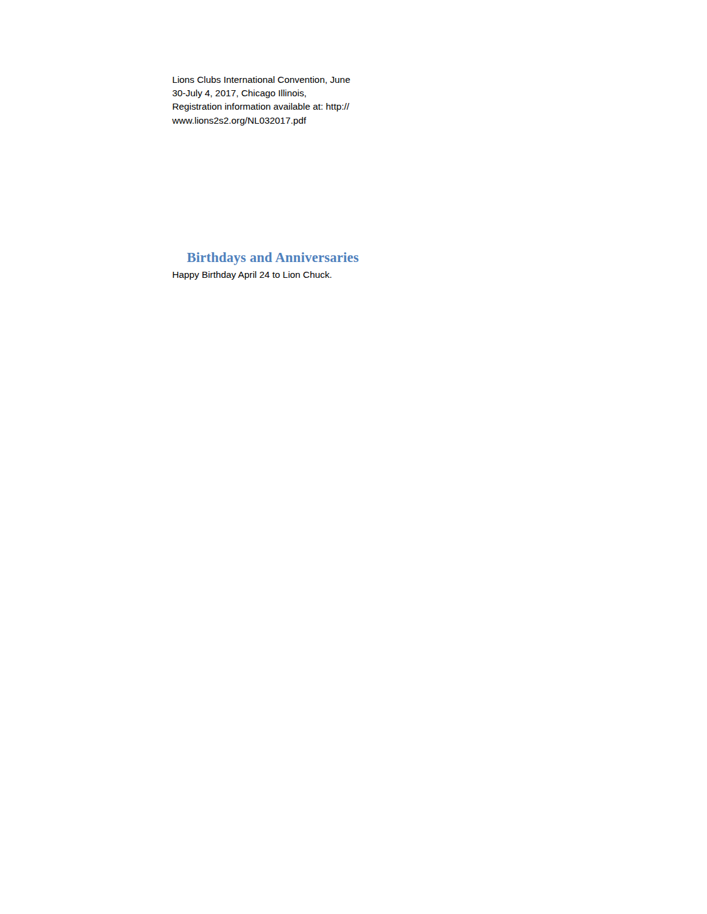Lions Clubs International Convention, June 30-July 4, 2017, Chicago Illinois, Registration information available at: http://www.lions2s2.org/NL032017.pdf
Birthdays and Anniversaries
Happy Birthday April 24 to Lion Chuck.